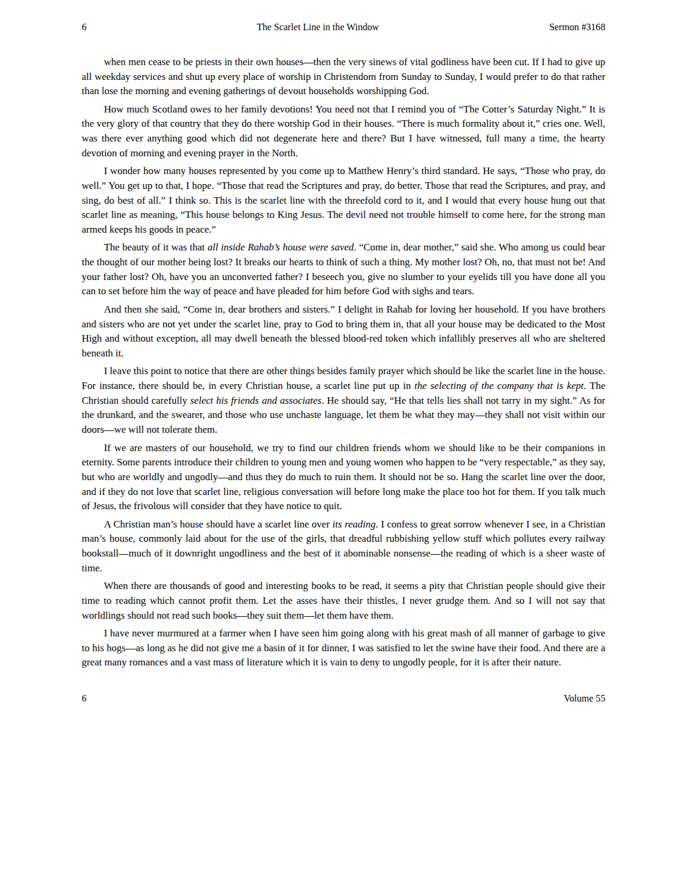6 The Scarlet Line in the Window Sermon #3168
when men cease to be priests in their own houses—then the very sinews of vital godliness have been cut. If I had to give up all weekday services and shut up every place of worship in Christendom from Sunday to Sunday, I would prefer to do that rather than lose the morning and evening gatherings of devout households worshipping God.
How much Scotland owes to her family devotions! You need not that I remind you of “The Cotter’s Saturday Night.” It is the very glory of that country that they do there worship God in their houses. “There is much formality about it,” cries one. Well, was there ever anything good which did not degenerate here and there? But I have witnessed, full many a time, the hearty devotion of morning and evening prayer in the North.
I wonder how many houses represented by you come up to Matthew Henry’s third standard. He says, “Those who pray, do well.” You get up to that, I hope. “Those that read the Scriptures and pray, do better. Those that read the Scriptures, and pray, and sing, do best of all.” I think so. This is the scarlet line with the threefold cord to it, and I would that every house hung out that scarlet line as meaning, “This house belongs to King Jesus. The devil need not trouble himself to come here, for the strong man armed keeps his goods in peace.”
The beauty of it was that all inside Rahab’s house were saved. “Come in, dear mother,” said she. Who among us could bear the thought of our mother being lost? It breaks our hearts to think of such a thing. My mother lost? Oh, no, that must not be! And your father lost? Oh, have you an unconverted father? I beseech you, give no slumber to your eyelids till you have done all you can to set before him the way of peace and have pleaded for him before God with sighs and tears.
And then she said, “Come in, dear brothers and sisters.” I delight in Rahab for loving her household. If you have brothers and sisters who are not yet under the scarlet line, pray to God to bring them in, that all your house may be dedicated to the Most High and without exception, all may dwell beneath the blessed blood-red token which infallibly preserves all who are sheltered beneath it.
I leave this point to notice that there are other things besides family prayer which should be like the scarlet line in the house. For instance, there should be, in every Christian house, a scarlet line put up in the selecting of the company that is kept. The Christian should carefully select his friends and associates. He should say, “He that tells lies shall not tarry in my sight.” As for the drunkard, and the swearer, and those who use unchaste language, let them be what they may—they shall not visit within our doors—we will not tolerate them.
If we are masters of our household, we try to find our children friends whom we should like to be their companions in eternity. Some parents introduce their children to young men and young women who happen to be “very respectable,” as they say, but who are worldly and ungodly—and thus they do much to ruin them. It should not be so. Hang the scarlet line over the door, and if they do not love that scarlet line, religious conversation will before long make the place too hot for them. If you talk much of Jesus, the frivolous will consider that they have notice to quit.
A Christian man’s house should have a scarlet line over its reading. I confess to great sorrow whenever I see, in a Christian man’s house, commonly laid about for the use of the girls, that dreadful rubbishing yellow stuff which pollutes every railway bookstall—much of it downright ungodliness and the best of it abominable nonsense—the reading of which is a sheer waste of time.
When there are thousands of good and interesting books to be read, it seems a pity that Christian people should give their time to reading which cannot profit them. Let the asses have their thistles, I never grudge them. And so I will not say that worldlings should not read such books—they suit them—let them have them.
I have never murmured at a farmer when I have seen him going along with his great mash of all manner of garbage to give to his hogs—as long as he did not give me a basin of it for dinner, I was satisfied to let the swine have their food. And there are a great many romances and a vast mass of literature which it is vain to deny to ungodly people, for it is after their nature.
6 Volume 55